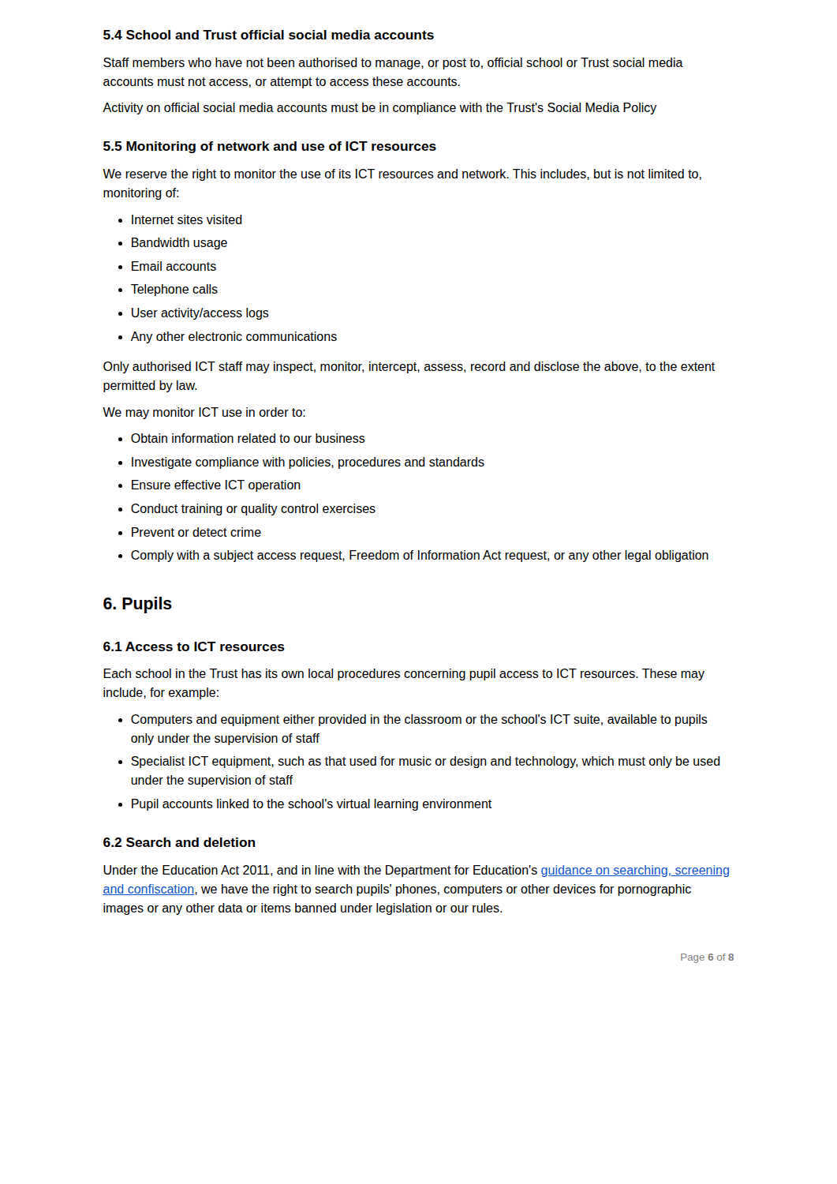5.4 School and Trust official social media accounts
Staff members who have not been authorised to manage, or post to, official school or Trust social media accounts must not access, or attempt to access these accounts.
Activity on official social media accounts must be in compliance with the Trust's Social Media Policy
5.5 Monitoring of network and use of ICT resources
We reserve the right to monitor the use of its ICT resources and network. This includes, but is not limited to, monitoring of:
Internet sites visited
Bandwidth usage
Email accounts
Telephone calls
User activity/access logs
Any other electronic communications
Only authorised ICT staff may inspect, monitor, intercept, assess, record and disclose the above, to the extent permitted by law.
We may monitor ICT use in order to:
Obtain information related to our business
Investigate compliance with policies, procedures and standards
Ensure effective ICT operation
Conduct training or quality control exercises
Prevent or detect crime
Comply with a subject access request, Freedom of Information Act request, or any other legal obligation
6. Pupils
6.1 Access to ICT resources
Each school in the Trust has its own local procedures concerning pupil access to ICT resources. These may include, for example:
Computers and equipment either provided in the classroom or the school's ICT suite, available to pupils only under the supervision of staff
Specialist ICT equipment, such as that used for music or design and technology, which must only be used under the supervision of staff
Pupil accounts linked to the school's virtual learning environment
6.2 Search and deletion
Under the Education Act 2011, and in line with the Department for Education's guidance on searching, screening and confiscation, we have the right to search pupils' phones, computers or other devices for pornographic images or any other data or items banned under legislation or our rules.
Page 6 of 8